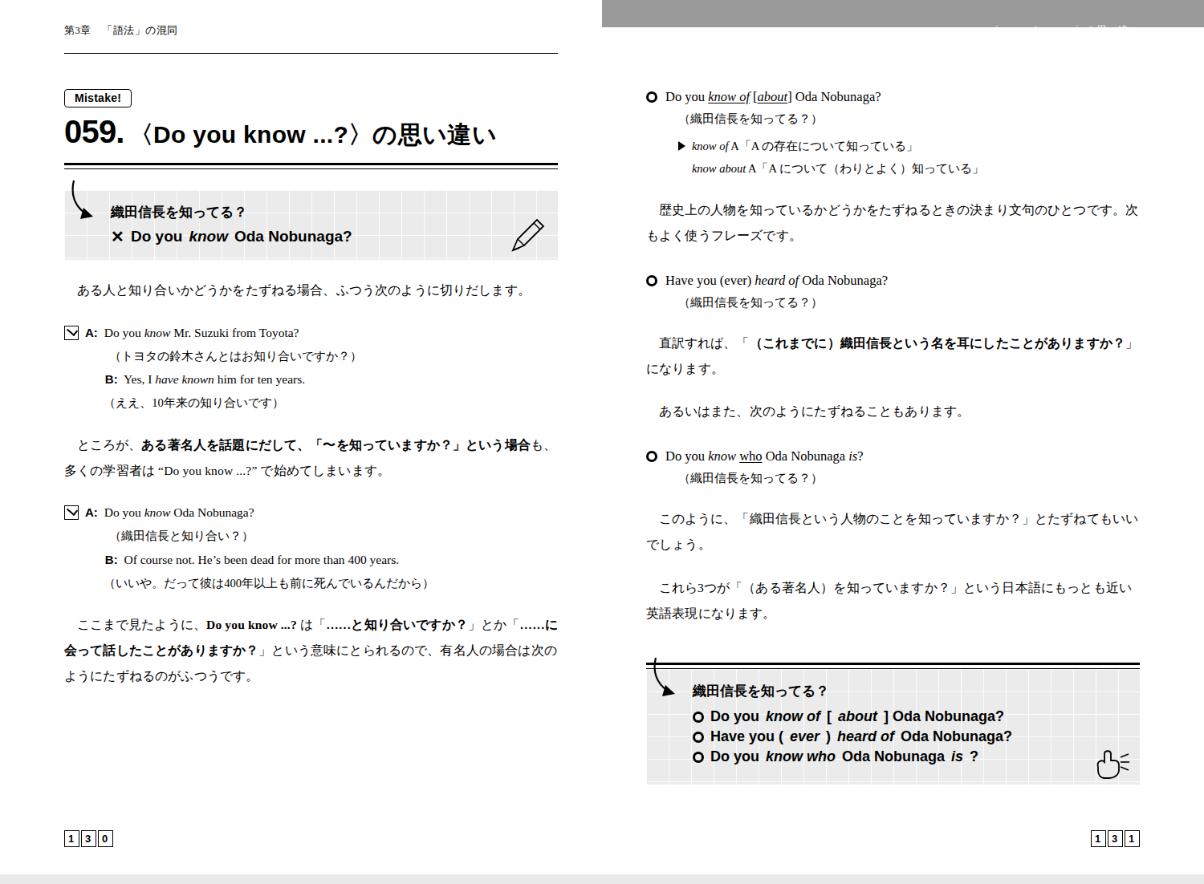第3章　「語法」の混同
Mistake!
059.〈Do you know ...?〉の思い違い
織田信長を知ってる？
✕ Do you know Oda Nobunaga?
ある人と知り合いかどうかをたずねる場合、ふつう次のように切りだします。
A: Do you know Mr. Suzuki from Toyota?
（トヨタの鈴木さんとはお知り合いですか？）
B: Yes, I have known him for ten years.
（ええ、10年来の知り合いです）
ところが、ある著名人を話題にだして、「〜を知っていますか？」という場合も、多くの学習者は “Do you know ...?” で始めてしまいます。
A: Do you know Oda Nobunaga?
（織田信長と知り合い？）
B: Of course not. He’s been dead for more than 400 years.
（いいや。だって彼は400年以上も前に死んでいるんだから）
ここまで見たように、Do you know ...? は「……と知り合いですか？」とか「……に会って話したことがありますか？」という意味にとられるので、有名人の場合は次のようにたずねるのがふつうです。
130
059　〈Do you know ...?〉の思い違い
Do you know of [about] Oda Nobunaga?
（織田信長を知ってる？）
know of A「A の存在について知っている」
know about A「A について（わりとよく）知っている」
歴史上の人物を知っているかどうかをたずねるときの決まり文句のひとつです。次もよく使うフレーズです。
Have you (ever) heard of Oda Nobunaga?
（織田信長を知ってる？）
直訳すれば、「（これまでに）織田信長という名を耳にしたことがありますか？」になります。
あるいはまた、次のようにたずねることもあります。
Do you know who Oda Nobunaga is?
（織田信長を知ってる？）
このように、「織田信長という人物のことを知っていますか？」とたずねてもいいでしょう。
これら3つが「（ある著名人）を知っていますか？」という日本語にもっとも近い英語表現になります。
織田信長を知ってる？
Do you know of [about] Oda Nobunaga?
Have you (ever) heard of Oda Nobunaga?
Do you know who Oda Nobunaga is?
131